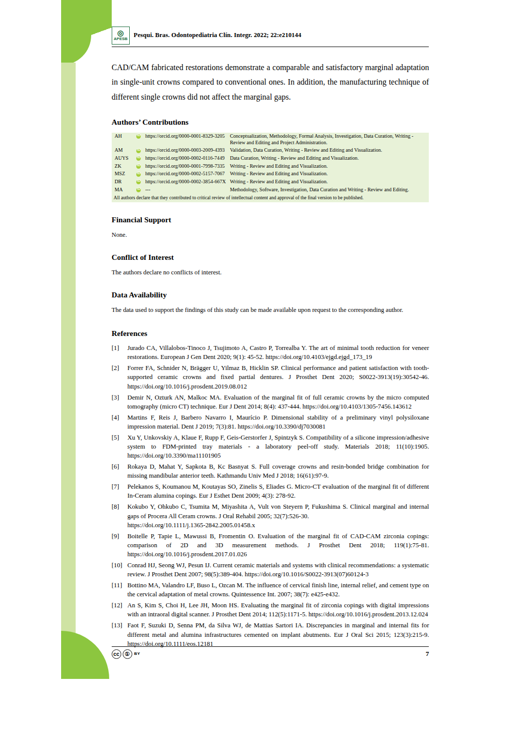◎APESB
Pesqui. Bras. Odontopediatria Clín. Integr. 2022; 22:e210144
CAD/CAM fabricated restorations demonstrate a comparable and satisfactory marginal adaptation in single-unit crowns compared to conventional ones. In addition, the manufacturing technique of different single crowns did not affect the marginal gaps.
Authors’ Contributions
| AH | | https://orcid.org/0000-0001-8329-3205 | Conceptualization, Methodology, Formal Analysis, Investigation, Data Curation, Writing - Review and Editing and Project Administration. |
| AM | | https://orcid.org/0000-0003-2009-4393 | Validation, Data Curation, Writing - Review and Editing and Visualization. |
| AUYS | | https://orcid.org/0000-0002-0116-7449 | Data Curation, Writing - Review and Editing and Visualization. |
| ZK | | https://orcid.org/0000-0001-7998-7335 | Writing - Review and Editing and Visualization. |
| MSZ | | https://orcid.org/0000-0002-5157-7067 | Writing - Review and Editing and Visualization. |
| DR | | https://orcid.org/0000-0002-3854-667X | Writing - Review and Editing and Visualization. |
| MA | | --- | Methodology, Software, Investigation, Data Curation and Writing - Review and Editing. |
| All authors declare that they contributed to critical review of intellectual content and approval of the final version to be published. |
Financial Support
None.
Conflict of Interest
The authors declare no conflicts of interest.
Data Availability
The data used to support the findings of this study can be made available upon request to the corresponding author.
References
[1] Jurado CA, Villalobos-Tinoco J, Tsujimoto A, Castro P, Torrealba Y. The art of minimal tooth reduction for veneer restorations. European J Gen Dent 2020; 9(1): 45-52. https://doi.org/10.4103/ejgd.ejgd_173_19
[2] Forrer FA, Schnider N, Brägger U, Yilmaz B, Hicklin SP. Clinical performance and patient satisfaction with tooth-supported ceramic crowns and fixed partial dentures. J Prosthet Dent 2020; S0022-3913(19):30542-46. https://doi.org/10.1016/j.prosdent.2019.08.012
[3] Demir N, Ozturk AN, Malkoc MA. Evaluation of the marginal fit of full ceramic crowns by the micro computed tomography (micro CT) technique. Eur J Dent 2014; 8(4): 437-444. https://doi.org/10.4103/1305-7456.143612
[4] Martins F, Reis J, Barbero Navarro I, Maurício P. Dimensional stability of a preliminary vinyl polysiloxane impression material. Dent J 2019; 7(3):81. https://doi.org/10.3390/dj7030081
[5] Xu Y, Unkovskiy A, Klaue F, Rupp F, Geis-Gerstorfer J, Spintzyk S. Compatibility of a silicone impression/adhesive system to FDM-printed tray materials - a laboratory peel-off study. Materials 2018; 11(10):1905. https://doi.org/10.3390/ma11101905
[6] Rokaya D, Mahat Y, Sapkota B, Kc Basnyat S. Full coverage crowns and resin-bonded bridge combination for missing mandibular anterior teeth. Kathmandu Univ Med J 2018; 16(61):97-9.
[7] Pelekanos S, Koumanou M, Koutayas SO, Zinelis S, Eliades G. Micro-CT evaluation of the marginal fit of different In-Ceram alumina copings. Eur J Esthet Dent 2009; 4(3): 278-92.
[8] Kokubo Y, Ohkubo C, Tsumita M, Miyashita A, Vult von Steyern P, Fukushima S. Clinical marginal and internal gaps of Procera All Ceram crowns. J Oral Rehabil 2005; 32(7):526-30.
https://doi.org/10.1111/j.1365-2842.2005.01458.x
[9] Boitelle P, Tapie L, Mawussi B, Fromentin O. Evaluation of the marginal fit of CAD-CAM zirconia copings: comparison of 2D and 3D measurement methods. J Prosthet Dent 2018; 119(1):75-81. https://doi.org/10.1016/j.prosdent.2017.01.026
[10] Conrad HJ, Seong WJ, Pesun IJ. Current ceramic materials and systems with clinical recommendations: a systematic review. J Prosthet Dent 2007; 98(5):389-404. https://doi.org/10.1016/S0022-3913(07)60124-3
[11] Bottino MA, Valandro LF, Buso L, Ozcan M. The influence of cervical finish line, internal relief, and cement type on the cervical adaptation of metal crowns. Quintessence Int. 2007; 38(7): e425-e432.
[12] An S, Kim S, Choi H, Lee JH, Moon HS. Evaluating the marginal fit of zirconia copings with digital impressions with an intraoral digital scanner. J Prosthet Dent 2014; 112(5):1171-5. https://doi.org/10.1016/j.prosdent.2013.12.024
[13] Faot F, Suzuki D, Senna PM, da Silva WJ, de Mattias Sartori IA. Discrepancies in marginal and internal fits for different metal and alumina infrastructures cemented on implant abutments. Eur J Oral Sci 2015; 123(3):215-9. https://doi.org/10.1111/eos.12181
cc ① BY
7